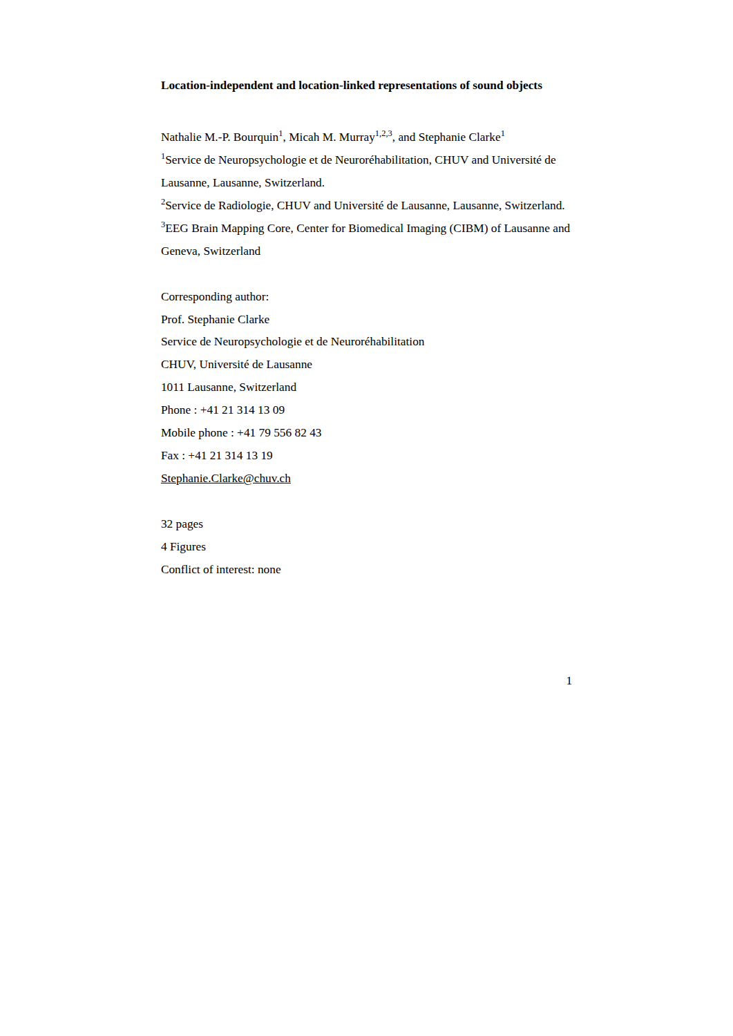Location-independent and location-linked representations of sound objects
Nathalie M.-P. Bourquin1, Micah M. Murray1,2,3, and Stephanie Clarke1
1Service de Neuropsychologie et de Neuroréhabilitation, CHUV and Université de Lausanne, Lausanne, Switzerland.
2Service de Radiologie, CHUV and Université de Lausanne, Lausanne, Switzerland.
3EEG Brain Mapping Core, Center for Biomedical Imaging (CIBM) of Lausanne and Geneva, Switzerland
Corresponding author:
Prof. Stephanie Clarke
Service de Neuropsychologie et de Neuroréhabilitation
CHUV, Université de Lausanne
1011 Lausanne, Switzerland
Phone : +41 21 314 13 09
Mobile phone : +41 79 556 82 43
Fax : +41 21 314 13 19
Stephanie.Clarke@chuv.ch
32 pages
4 Figures
Conflict of interest: none
1